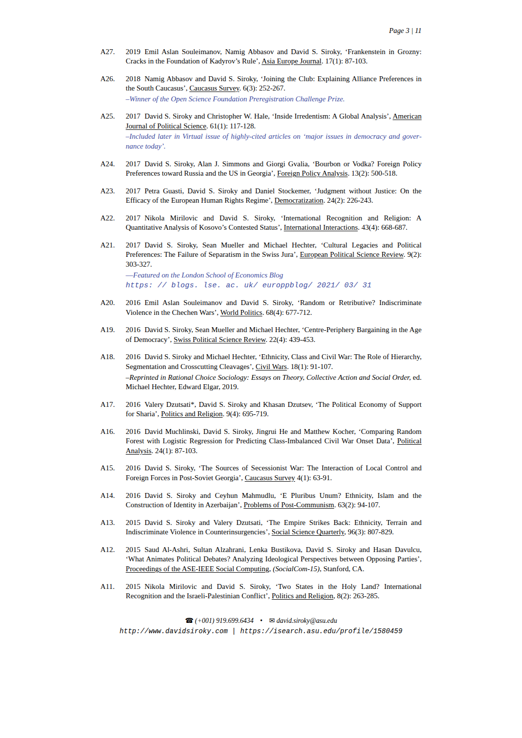Page 3 | 11
A27. 2019 Emil Aslan Souleimanov, Namig Abbasov and David S. Siroky, ‘Frankenstein in Grozny: Cracks in the Foundation of Kadyrov’s Rule’, Asia Europe Journal. 17(1): 87-103.
A26. 2018 Namig Abbasov and David S. Siroky, ‘Joining the Club: Explaining Alliance Preferences in the South Caucasus’, Caucasus Survey. 6(3): 252-267. –Winner of the Open Science Foundation Preregistration Challenge Prize.
A25. 2017 David S. Siroky and Christopher W. Hale, ‘Inside Irredentism: A Global Analysis’, American Journal of Political Science. 61(1): 117-128. –Included later in Virtual issue of highly-cited articles on ‘major issues in democracy and governance today’.
A24. 2017 David S. Siroky, Alan J. Simmons and Giorgi Gvalia, ‘Bourbon or Vodka? Foreign Policy Preferences toward Russia and the US in Georgia’, Foreign Policy Analysis. 13(2): 500-518.
A23. 2017 Petra Guasti, David S. Siroky and Daniel Stockemer, ‘Judgment without Justice: On the Efficacy of the European Human Rights Regime’, Democratization. 24(2): 226-243.
A22. 2017 Nikola Mirilovic and David S. Siroky, ‘International Recognition and Religion: A Quantitative Analysis of Kosovo’s Contested Status’, International Interactions. 43(4): 668-687.
A21. 2017 David S. Siroky, Sean Mueller and Michael Hechter, ‘Cultural Legacies and Political Preferences: The Failure of Separatism in the Swiss Jura’, European Political Science Review. 9(2): 303-327. ––Featured on the London School of Economics Blog https: // blogs. lse. ac. uk/ europpblog/ 2021/ 03/ 31
A20. 2016 Emil Aslan Souleimanov and David S. Siroky, ‘Random or Retributive? Indiscriminate Violence in the Chechen Wars’, World Politics. 68(4): 677-712.
A19. 2016 David S. Siroky, Sean Mueller and Michael Hechter, ‘Centre-Periphery Bargaining in the Age of Democracy’, Swiss Political Science Review. 22(4): 439-453.
A18. 2016 David S. Siroky and Michael Hechter, ‘Ethnicity, Class and Civil War: The Role of Hierarchy, Segmentation and Crosscutting Cleavages’, Civil Wars. 18(1): 91-107. –Reprinted in Rational Choice Sociology: Essays on Theory, Collective Action and Social Order, ed. Michael Hechter, Edward Elgar, 2019.
A17. 2016 Valery Dzutsati*, David S. Siroky and Khasan Dzutsev, ‘The Political Economy of Support for Sharia’, Politics and Religion. 9(4): 695-719.
A16. 2016 David Muchlinski, David S. Siroky, Jingrui He and Matthew Kocher, ‘Comparing Random Forest with Logistic Regression for Predicting Class-Imbalanced Civil War Onset Data’, Political Analysis. 24(1): 87-103.
A15. 2016 David S. Siroky, ‘The Sources of Secessionist War: The Interaction of Local Control and Foreign Forces in Post-Soviet Georgia’, Caucasus Survey 4(1): 63-91.
A14. 2016 David S. Siroky and Ceyhun Mahmudlu, ‘E Pluribus Unum? Ethnicity, Islam and the Construction of Identity in Azerbaijan’, Problems of Post-Communism. 63(2): 94-107.
A13. 2015 David S. Siroky and Valery Dzutsati, ‘The Empire Strikes Back: Ethnicity, Terrain and Indiscriminate Violence in Counterinsurgencies’, Social Science Quarterly, 96(3): 807-829.
A12. 2015 Saud Al-Ashri, Sultan Alzahrani, Lenka Bustikova, David S. Siroky and Hasan Davulcu, ‘What Animates Political Debates? Analyzing Ideological Perspectives between Opposing Parties’, Proceedings of the ASE-IEEE Social Computing, (SocialCom-15), Stanford, CA.
A11. 2015 Nikola Mirilovic and David S. Siroky, ‘Two States in the Holy Land? International Recognition and the Israeli-Palestinian Conflict’, Politics and Religion, 8(2): 263-285.
☎ (+001) 919.699.6434 • ✉ david.siroky@asu.edu
http://www.davidsiroky.com | https://isearch.asu.edu/profile/1580459